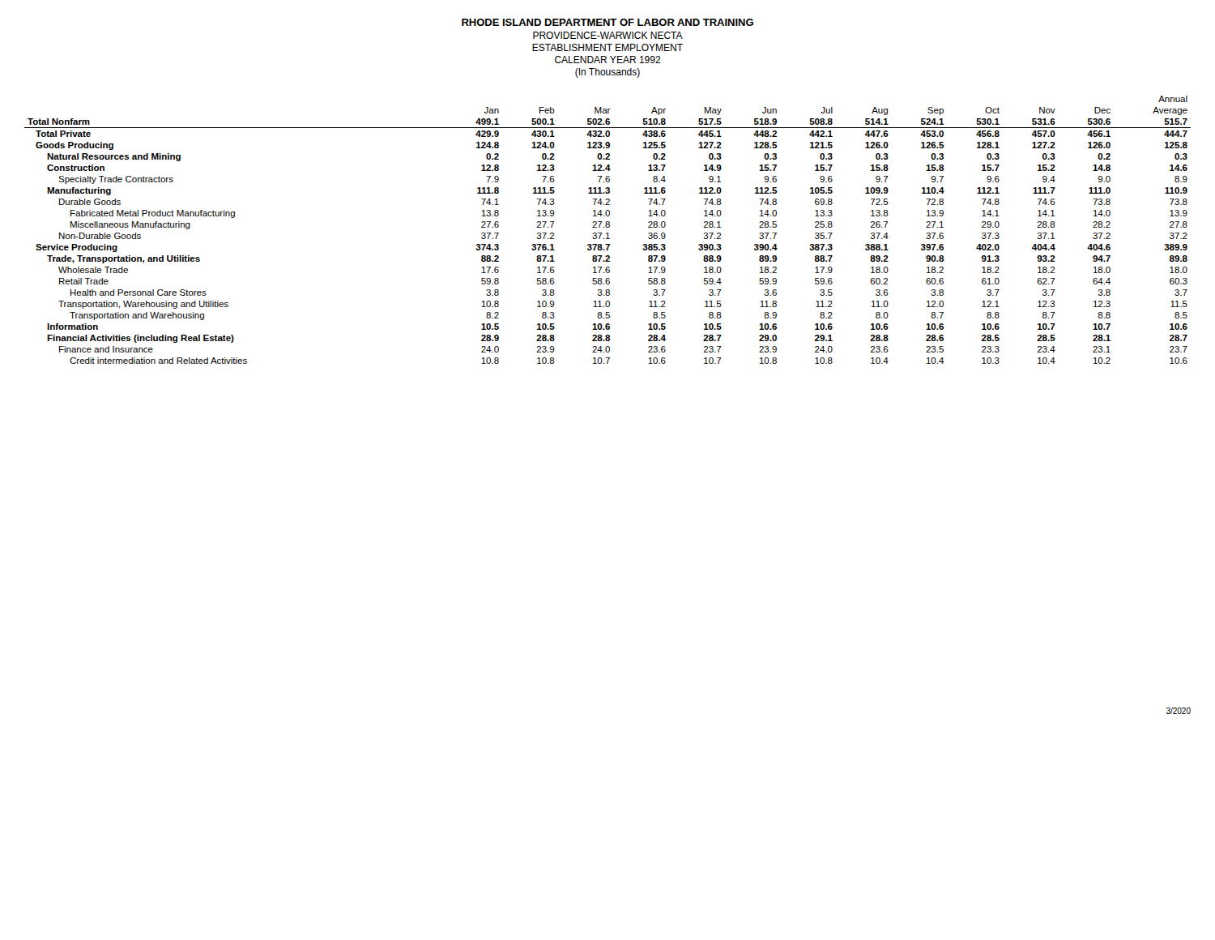RHODE ISLAND DEPARTMENT OF LABOR AND TRAINING
PROVIDENCE-WARWICK NECTA
ESTABLISHMENT EMPLOYMENT
CALENDAR YEAR 1992
(In Thousands)
| | | Annual |
| --- | --- | --- |
| | Jan | Feb | Mar | Apr | May | Jun | Jul | Aug | Sep | Oct | Nov | Dec | Average |
| Total Nonfarm | 499.1 | 500.1 | 502.6 | 510.8 | 517.5 | 518.9 | 508.8 | 514.1 | 524.1 | 530.1 | 531.6 | 530.6 | 515.7 |
| Total Private | 429.9 | 430.1 | 432.0 | 438.6 | 445.1 | 448.2 | 442.1 | 447.6 | 453.0 | 456.8 | 457.0 | 456.1 | 444.7 |
| Goods Producing | 124.8 | 124.0 | 123.9 | 125.5 | 127.2 | 128.5 | 121.5 | 126.0 | 126.5 | 128.1 | 127.2 | 126.0 | 125.8 |
| Natural Resources and Mining | 0.2 | 0.2 | 0.2 | 0.2 | 0.3 | 0.3 | 0.3 | 0.3 | 0.3 | 0.3 | 0.3 | 0.2 | 0.3 |
| Construction | 12.8 | 12.3 | 12.4 | 13.7 | 14.9 | 15.7 | 15.7 | 15.8 | 15.8 | 15.7 | 15.2 | 14.8 | 14.6 |
| Specialty Trade Contractors | 7.9 | 7.6 | 7.6 | 8.4 | 9.1 | 9.6 | 9.6 | 9.7 | 9.7 | 9.6 | 9.4 | 9.0 | 8.9 |
| Manufacturing | 111.8 | 111.5 | 111.3 | 111.6 | 112.0 | 112.5 | 105.5 | 109.9 | 110.4 | 112.1 | 111.7 | 111.0 | 110.9 |
| Durable Goods | 74.1 | 74.3 | 74.2 | 74.7 | 74.8 | 74.8 | 69.8 | 72.5 | 72.8 | 74.8 | 74.6 | 73.8 | 73.8 |
| Fabricated Metal Product Manufacturing | 13.8 | 13.9 | 14.0 | 14.0 | 14.0 | 14.0 | 13.3 | 13.8 | 13.9 | 14.1 | 14.1 | 14.0 | 13.9 |
| Miscellaneous Manufacturing | 27.6 | 27.7 | 27.8 | 28.0 | 28.1 | 28.5 | 25.8 | 26.7 | 27.1 | 29.0 | 28.8 | 28.2 | 27.8 |
| Non-Durable Goods | 37.7 | 37.2 | 37.1 | 36.9 | 37.2 | 37.7 | 35.7 | 37.4 | 37.6 | 37.3 | 37.1 | 37.2 | 37.2 |
| Service Producing | 374.3 | 376.1 | 378.7 | 385.3 | 390.3 | 390.4 | 387.3 | 388.1 | 397.6 | 402.0 | 404.4 | 404.6 | 389.9 |
| Trade, Transportation, and Utilities | 88.2 | 87.1 | 87.2 | 87.9 | 88.9 | 89.9 | 88.7 | 89.2 | 90.8 | 91.3 | 93.2 | 94.7 | 89.8 |
| Wholesale Trade | 17.6 | 17.6 | 17.6 | 17.9 | 18.0 | 18.2 | 17.9 | 18.0 | 18.2 | 18.2 | 18.2 | 18.0 | 18.0 |
| Retail Trade | 59.8 | 58.6 | 58.6 | 58.8 | 59.4 | 59.9 | 59.6 | 60.2 | 60.6 | 61.0 | 62.7 | 64.4 | 60.3 |
| Health and Personal Care Stores | 3.8 | 3.8 | 3.8 | 3.7 | 3.7 | 3.6 | 3.5 | 3.6 | 3.8 | 3.7 | 3.7 | 3.8 | 3.7 |
| Transportation, Warehousing and Utilities | 10.8 | 10.9 | 11.0 | 11.2 | 11.5 | 11.8 | 11.2 | 11.0 | 12.0 | 12.1 | 12.3 | 12.3 | 11.5 |
| Transportation and Warehousing | 8.2 | 8.3 | 8.5 | 8.5 | 8.8 | 8.9 | 8.2 | 8.0 | 8.7 | 8.8 | 8.7 | 8.8 | 8.5 |
| Information | 10.5 | 10.5 | 10.6 | 10.5 | 10.5 | 10.6 | 10.6 | 10.6 | 10.6 | 10.6 | 10.7 | 10.7 | 10.6 |
| Financial Activities (including Real Estate) | 28.9 | 28.8 | 28.8 | 28.4 | 28.7 | 29.0 | 29.1 | 28.8 | 28.6 | 28.5 | 28.5 | 28.1 | 28.7 |
| Finance and Insurance | 24.0 | 23.9 | 24.0 | 23.6 | 23.7 | 23.9 | 24.0 | 23.6 | 23.5 | 23.3 | 23.4 | 23.1 | 23.7 |
| Credit intermediation and Related Activities | 10.8 | 10.8 | 10.7 | 10.6 | 10.7 | 10.8 | 10.8 | 10.4 | 10.4 | 10.3 | 10.4 | 10.2 | 10.6 |
3/2020